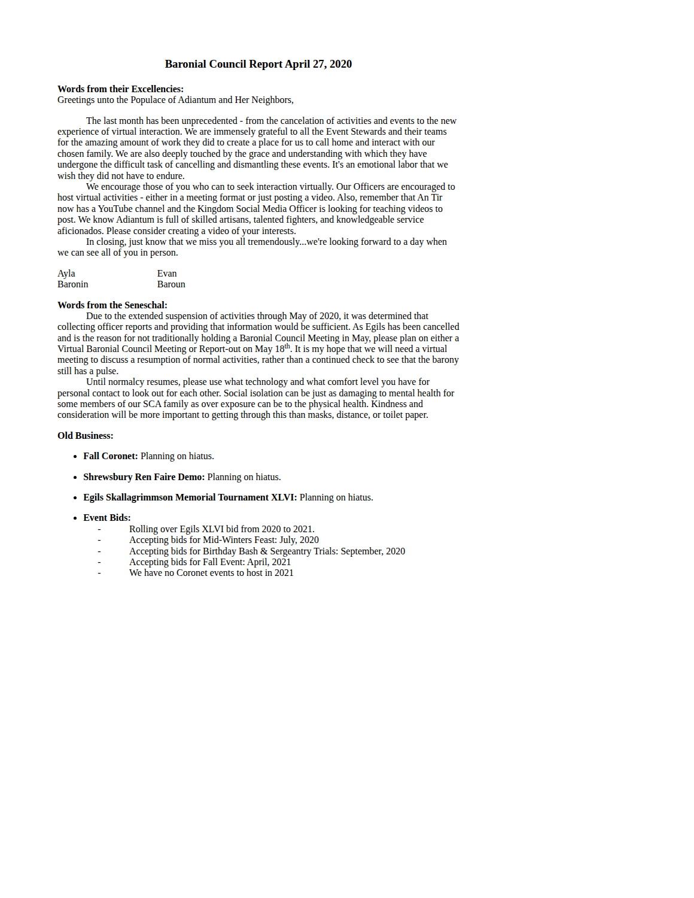Baronial Council Report April 27, 2020
Words from their Excellencies:
Greetings unto the Populace of Adiantum and Her Neighbors,
The last month has been unprecedented - from the cancelation of activities and events to the new experience of virtual interaction. We are immensely grateful to all the Event Stewards and their teams for the amazing amount of work they did to create a place for us to call home and interact with our chosen family. We are also deeply touched by the grace and understanding with which they have undergone the difficult task of cancelling and dismantling these events. It's an emotional labor that we wish they did not have to endure.
We encourage those of you who can to seek interaction virtually. Our Officers are encouraged to host virtual activities - either in a meeting format or just posting a video. Also, remember that An Tir now has a YouTube channel and the Kingdom Social Media Officer is looking for teaching videos to post. We know Adiantum is full of skilled artisans, talented fighters, and knowledgeable service aficionados. Please consider creating a video of your interests.
In closing, just know that we miss you all tremendously...we're looking forward to a day when we can see all of you in person.
| Ayla | Evan |
| Baronin | Baroun |
Words from the Seneschal:
Due to the extended suspension of activities through May of 2020, it was determined that collecting officer reports and providing that information would be sufficient. As Egils has been cancelled and is the reason for not traditionally holding a Baronial Council Meeting in May, please plan on either a Virtual Baronial Council Meeting or Report-out on May 18th. It is my hope that we will need a virtual meeting to discuss a resumption of normal activities, rather than a continued check to see that the barony still has a pulse.
Until normalcy resumes, please use what technology and what comfort level you have for personal contact to look out for each other. Social isolation can be just as damaging to mental health for some members of our SCA family as over exposure can be to the physical health. Kindness and consideration will be more important to getting through this than masks, distance, or toilet paper.
Old Business:
Fall Coronet: Planning on hiatus.
Shrewsbury Ren Faire Demo: Planning on hiatus.
Egils Skallagrimmson Memorial Tournament XLVI: Planning on hiatus.
Event Bids:
| - | Rolling over Egils XLVI bid from 2020 to 2021. |
| - | Accepting bids for Mid-Winters Feast: July, 2020 |
| - | Accepting bids for Birthday Bash & Sergeantry Trials: September, 2020 |
| - | Accepting bids for Fall Event: April, 2021 |
| - | We have no Coronet events to host in 2021 |